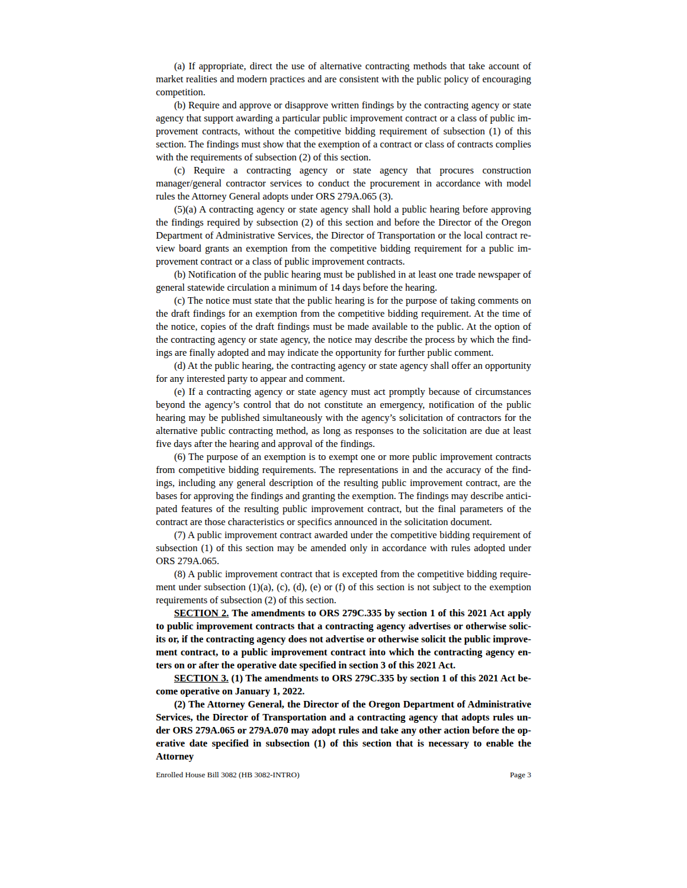(a) If appropriate, direct the use of alternative contracting methods that take account of market realities and modern practices and are consistent with the public policy of encouraging competition.
(b) Require and approve or disapprove written findings by the contracting agency or state agency that support awarding a particular public improvement contract or a class of public improvement contracts, without the competitive bidding requirement of subsection (1) of this section. The findings must show that the exemption of a contract or class of contracts complies with the requirements of subsection (2) of this section.
(c) Require a contracting agency or state agency that procures construction manager/general contractor services to conduct the procurement in accordance with model rules the Attorney General adopts under ORS 279A.065 (3).
(5)(a) A contracting agency or state agency shall hold a public hearing before approving the findings required by subsection (2) of this section and before the Director of the Oregon Department of Administrative Services, the Director of Transportation or the local contract review board grants an exemption from the competitive bidding requirement for a public improvement contract or a class of public improvement contracts.
(b) Notification of the public hearing must be published in at least one trade newspaper of general statewide circulation a minimum of 14 days before the hearing.
(c) The notice must state that the public hearing is for the purpose of taking comments on the draft findings for an exemption from the competitive bidding requirement. At the time of the notice, copies of the draft findings must be made available to the public. At the option of the contracting agency or state agency, the notice may describe the process by which the findings are finally adopted and may indicate the opportunity for further public comment.
(d) At the public hearing, the contracting agency or state agency shall offer an opportunity for any interested party to appear and comment.
(e) If a contracting agency or state agency must act promptly because of circumstances beyond the agency’s control that do not constitute an emergency, notification of the public hearing may be published simultaneously with the agency’s solicitation of contractors for the alternative public contracting method, as long as responses to the solicitation are due at least five days after the hearing and approval of the findings.
(6) The purpose of an exemption is to exempt one or more public improvement contracts from competitive bidding requirements. The representations in and the accuracy of the findings, including any general description of the resulting public improvement contract, are the bases for approving the findings and granting the exemption. The findings may describe anticipated features of the resulting public improvement contract, but the final parameters of the contract are those characteristics or specifics announced in the solicitation document.
(7) A public improvement contract awarded under the competitive bidding requirement of subsection (1) of this section may be amended only in accordance with rules adopted under ORS 279A.065.
(8) A public improvement contract that is excepted from the competitive bidding requirement under subsection (1)(a), (c), (d), (e) or (f) of this section is not subject to the exemption requirements of subsection (2) of this section.
SECTION 2. The amendments to ORS 279C.335 by section 1 of this 2021 Act apply to public improvement contracts that a contracting agency advertises or otherwise solicits or, if the contracting agency does not advertise or otherwise solicit the public improvement contract, to a public improvement contract into which the contracting agency enters on or after the operative date specified in section 3 of this 2021 Act.
SECTION 3. (1) The amendments to ORS 279C.335 by section 1 of this 2021 Act become operative on January 1, 2022.
(2) The Attorney General, the Director of the Oregon Department of Administrative Services, the Director of Transportation and a contracting agency that adopts rules under ORS 279A.065 or 279A.070 may adopt rules and take any other action before the operative date specified in subsection (1) of this section that is necessary to enable the Attorney
Enrolled House Bill 3082 (HB 3082-INTRO)
Page 3